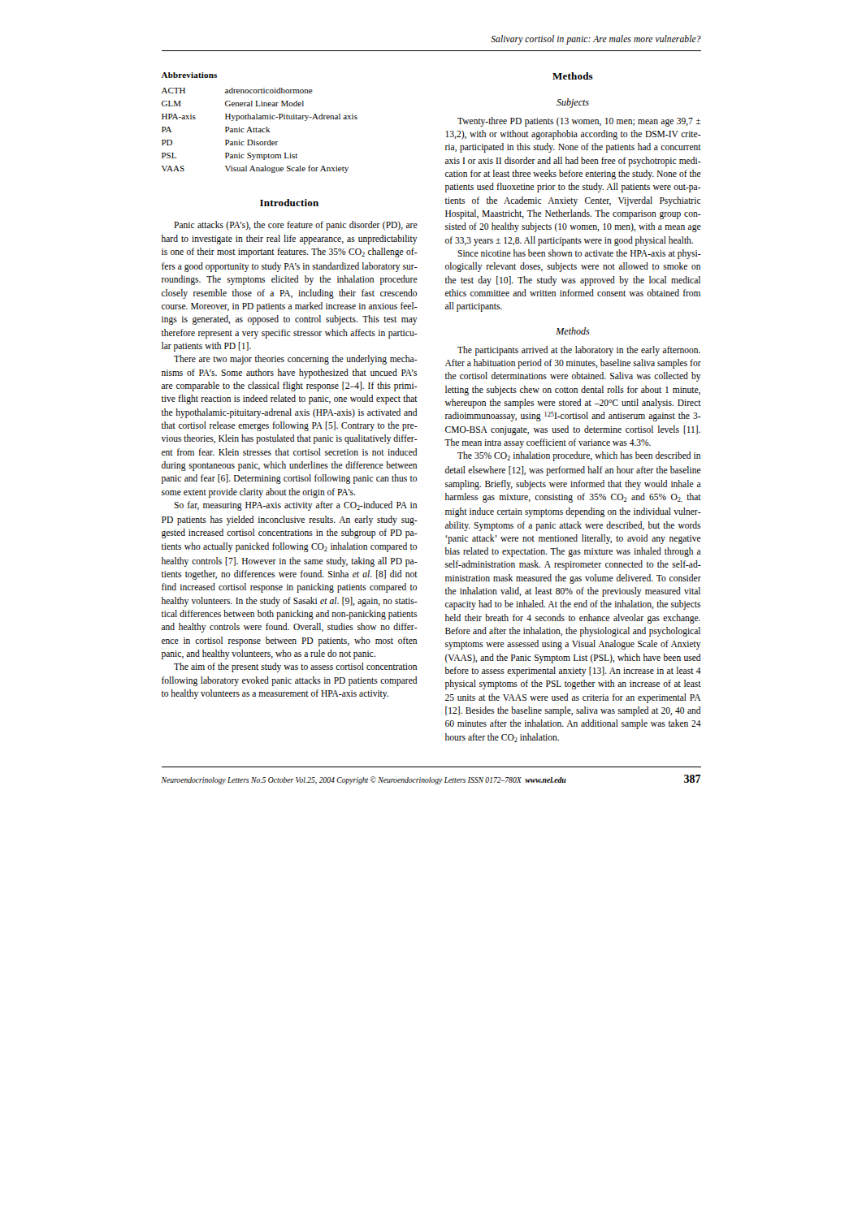Salivary cortisol in panic: Are males more vulnerable?
Abbreviations
| ACTH | adrenocorticoidhormone |
| GLM | General Linear Model |
| HPA-axis | Hypothalamic-Pituitary-Adrenal axis |
| PA | Panic Attack |
| PD | Panic Disorder |
| PSL | Panic Symptom List |
| VAAS | Visual Analogue Scale for Anxiety |
Introduction
Panic attacks (PA’s), the core feature of panic disorder (PD), are hard to investigate in their real life appearance, as unpredictability is one of their most important features. The 35% CO2 challenge offers a good opportunity to study PA’s in standardized laboratory surroundings. The symptoms elicited by the inhalation procedure closely resemble those of a PA, including their fast crescendo course. Moreover, in PD patients a marked increase in anxious feelings is generated, as opposed to control subjects. This test may therefore represent a very specific stressor which affects in particular patients with PD [1].
There are two major theories concerning the underlying mechanisms of PA’s. Some authors have hypothesized that uncued PA’s are comparable to the classical flight response [2–4]. If this primitive flight reaction is indeed related to panic, one would expect that the hypothalamic-pituitary-adrenal axis (HPA-axis) is activated and that cortisol release emerges following PA [5]. Contrary to the previous theories, Klein has postulated that panic is qualitatively different from fear. Klein stresses that cortisol secretion is not induced during spontaneous panic, which underlines the difference between panic and fear [6]. Determining cortisol following panic can thus to some extent provide clarity about the origin of PA’s.
So far, measuring HPA-axis activity after a CO2-induced PA in PD patients has yielded inconclusive results. An early study suggested increased cortisol concentrations in the subgroup of PD patients who actually panicked following CO2 inhalation compared to healthy controls [7]. However in the same study, taking all PD patients together, no differences were found. Sinha et al. [8] did not find increased cortisol response in panicking patients compared to healthy volunteers. In the study of Sasaki et al. [9], again, no statistical differences between both panicking and non-panicking patients and healthy controls were found. Overall, studies show no difference in cortisol response between PD patients, who most often panic, and healthy volunteers, who as a rule do not panic.
The aim of the present study was to assess cortisol concentration following laboratory evoked panic attacks in PD patients compared to healthy volunteers as a measurement of HPA-axis activity.
Methods
Subjects
Twenty-three PD patients (13 women, 10 men; mean age 39,7 ± 13,2), with or without agoraphobia according to the DSM-IV criteria, participated in this study. None of the patients had a concurrent axis I or axis II disorder and all had been free of psychotropic medication for at least three weeks before entering the study. None of the patients used fluoxetine prior to the study. All patients were out-patients of the Academic Anxiety Center, Vijverdal Psychiatric Hospital, Maastricht, The Netherlands. The comparison group consisted of 20 healthy subjects (10 women, 10 men), with a mean age of 33,3 years ± 12,8. All participants were in good physical health.
Since nicotine has been shown to activate the HPA-axis at physiologically relevant doses, subjects were not allowed to smoke on the test day [10]. The study was approved by the local medical ethics committee and written informed consent was obtained from all participants.
Methods
The participants arrived at the laboratory in the early afternoon. After a habituation period of 30 minutes, baseline saliva samples for the cortisol determinations were obtained. Saliva was collected by letting the subjects chew on cotton dental rolls for about 1 minute, whereupon the samples were stored at –20°C until analysis. Direct radioimmunoassay, using 125I-cortisol and antiserum against the 3-CMO-BSA conjugate, was used to determine cortisol levels [11]. The mean intra assay coefficient of variance was 4.3%.
The 35% CO2 inhalation procedure, which has been described in detail elsewhere [12], was performed half an hour after the baseline sampling. Briefly, subjects were informed that they would inhale a harmless gas mixture, consisting of 35% CO2 and 65% O2, that might induce certain symptoms depending on the individual vulnerability. Symptoms of a panic attack were described, but the words ‘panic attack’ were not mentioned literally, to avoid any negative bias related to expectation. The gas mixture was inhaled through a self-administration mask. A respirometer connected to the self-administration mask measured the gas volume delivered. To consider the inhalation valid, at least 80% of the previously measured vital capacity had to be inhaled. At the end of the inhalation, the subjects held their breath for 4 seconds to enhance alveolar gas exchange. Before and after the inhalation, the physiological and psychological symptoms were assessed using a Visual Analogue Scale of Anxiety (VAAS), and the Panic Symptom List (PSL), which have been used before to assess experimental anxiety [13]. An increase in at least 4 physical symptoms of the PSL together with an increase of at least 25 units at the VAAS were used as criteria for an experimental PA [12]. Besides the baseline sample, saliva was sampled at 20, 40 and 60 minutes after the inhalation. An additional sample was taken 24 hours after the CO2 inhalation.
Neuroendocrinology Letters No.5 October Vol.25, 2004 Copyright © Neuroendocrinology Letters ISSN 0172–780X www.nel.edu
387